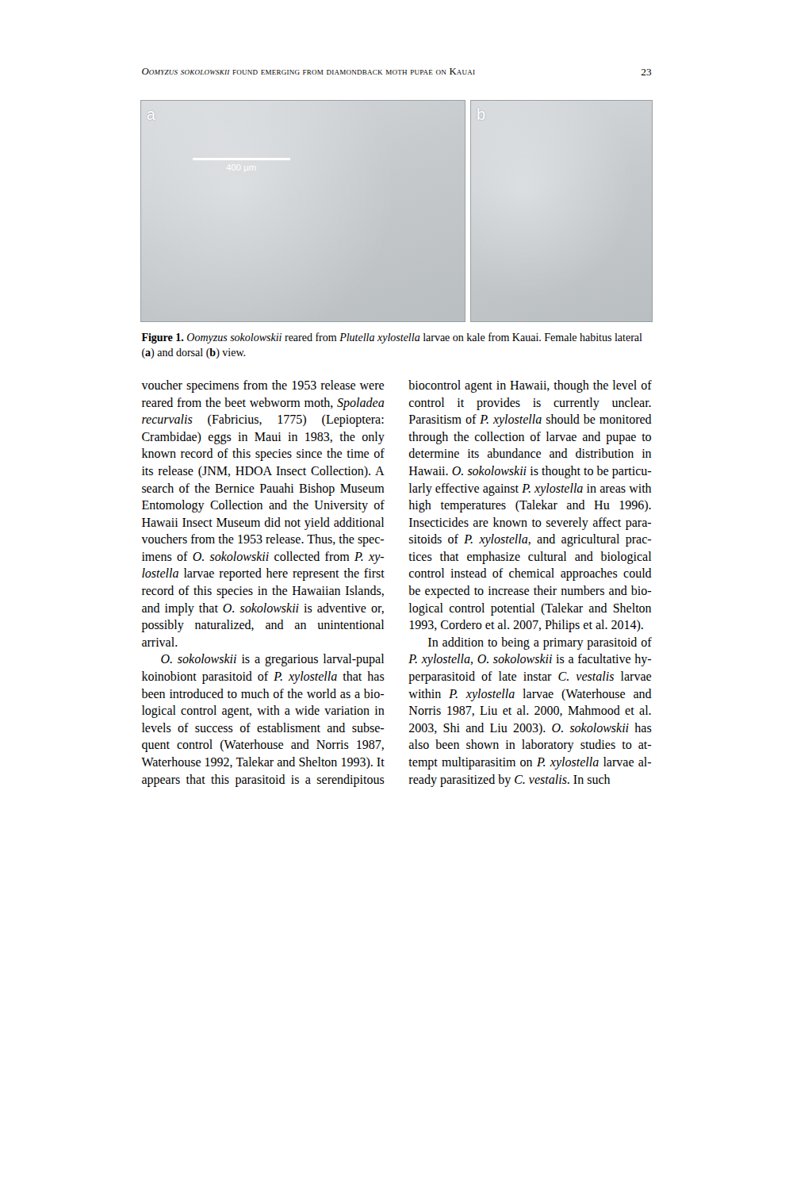23 Oomyzus sokolowskii found emerging from diamondback moth pupae on Kauai
a
400 µm
b
Figure 1. Oomyzus sokolowskii reared from Plutella xylostella larvae on kale from Kauai. Female habitus lateral (a) and dorsal (b) view.
voucher specimens from the 1953 release were reared from the beet webworm moth, Spoladea recurvalis (Fabricius, 1775) (Lepioptera: Crambidae) eggs in Maui in 1983, the only known record of this species since the time of its release (JNM, HDOA Insect Collection). A search of the Bernice Pauahi Bishop Museum Entomology Collection and the University of Hawaii Insect Museum did not yield additional vouchers from the 1953 release. Thus, the specimens of O. sokolowskii collected from P. xylostella larvae reported here represent the first record of this species in the Hawaiian Islands, and imply that O. sokolowskii is adventive or, possibly naturalized, and an unintentional arrival.
O. sokolowskii is a gregarious larval-pupal koinobiont parasitoid of P. xylostella that has been introduced to much of the world as a biological control agent, with a wide variation in levels of success of establisment and subsequent control (Waterhouse and Norris 1987, Waterhouse 1992, Talekar and Shelton 1993). It appears that this parasitoid is a serendipitous biocontrol agent in Hawaii, though the level of control it provides is currently unclear. Parasitism of P. xylostella should be monitored through the collection of larvae and pupae to determine its abundance and distribution in Hawaii. O. sokolowskii is thought to be particularly effective against P. xylostella in areas with high temperatures (Talekar and Hu 1996). Insecticides are known to severely affect parasitoids of P. xylostella, and agricultural practices that emphasize cultural and biological control instead of chemical approaches could be expected to increase their numbers and biological control potential (Talekar and Shelton 1993, Cordero et al. 2007, Philips et al. 2014).
In addition to being a primary parasitoid of P. xylostella, O. sokolowskii is a facultative hyperparasitoid of late instar C. vestalis larvae within P. xylostella larvae (Waterhouse and Norris 1987, Liu et al. 2000, Mahmood et al. 2003, Shi and Liu 2003). O. sokolowskii has also been shown in laboratory studies to attempt multiparasitim on P. xylostella larvae already parasitized by C. vestalis. In such